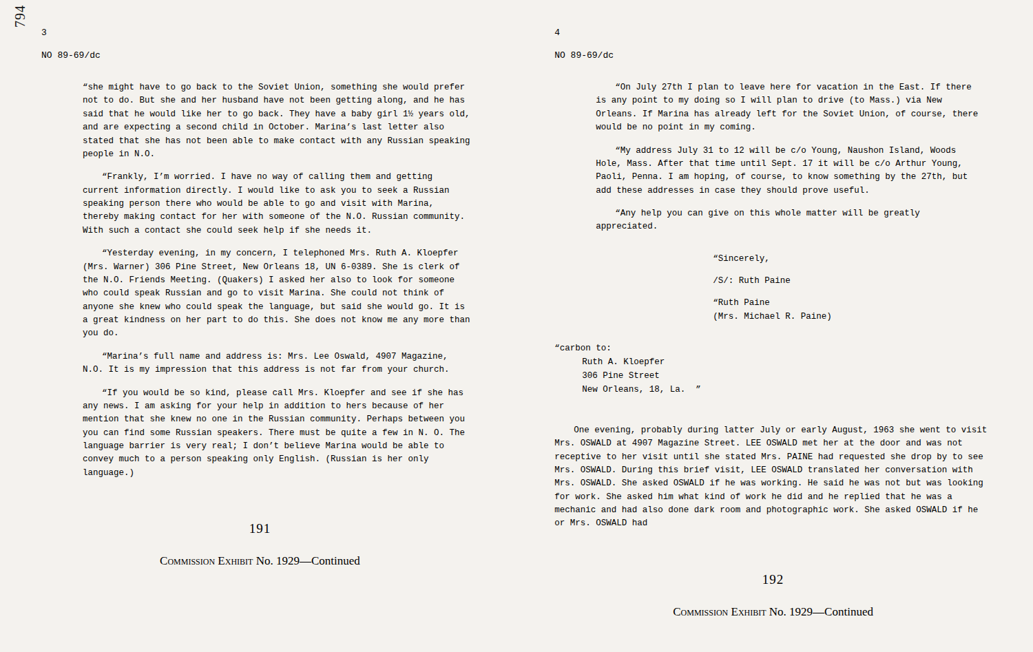794
3
NO 89-69/dc
“she might have to go back to the Soviet Union, something she would prefer not to do. But she and her husband have not been getting along, and he has said that he would like her to go back. They have a baby girl 1½ years old, and are expecting a second child in October. Marina’s last letter also stated that she has not been able to make contact with any Russian speaking people in N.O.
“Frankly, I’m worried. I have no way of calling them and getting current information directly. I would like to ask you to seek a Russian speaking person there who would be able to go and visit with Marina, thereby making contact for her with someone of the N.O. Russian community. With such a contact she could seek help if she needs it.
“Yesterday evening, in my concern, I telephoned Mrs. Ruth A. Kloepfer (Mrs. Warner) 306 Pine Street, New Orleans 18, UN 6-0389. She is clerk of the N.O. Friends Meeting. (Quakers) I asked her also to look for someone who could speak Russian and go to visit Marina. She could not think of anyone she knew who could speak the language, but said she would go. It is a great kindness on her part to do this. She does not know me any more than you do.
“Marina’s full name and address is: Mrs. Lee Oswald, 4907 Magazine, N.O. It is my impression that this address is not far from your church.
“If you would be so kind, please call Mrs. Kloepfer and see if she has any news. I am asking for your help in addition to hers because of her mention that she knew no one in the Russian community. Perhaps between you you can find some Russian speakers. There must be quite a few in N. O. The language barrier is very real; I don’t believe Marina would be able to convey much to a person speaking only English. (Russian is her only language.)
191
Commission Exhibit No. 1929—Continued
4
NO 89-69/dc
“On July 27th I plan to leave here for vacation in the East. If there is any point to my doing so I will plan to drive (to Mass.) via New Orleans. If Marina has already left for the Soviet Union, of course, there would be no point in my coming.
“My address July 31 to 12 will be c/o Young, Naushon Island, Woods Hole, Mass. After that time until Sept. 17 it will be c/o Arthur Young, Paoli, Penna. I am hoping, of course, to know something by the 27th, but add these addresses in case they should prove useful.
“Any help you can give on this whole matter will be greatly appreciated.
“Sincerely,
/S/: Ruth Paine
“Ruth Paine
(Mrs. Michael R. Paine)
“carbon to:
Ruth A. Kloepfer
306 Pine Street
New Orleans, 18, La. ”
One evening, probably during latter July or early August, 1963 she went to visit Mrs. OSWALD at 4907 Magazine Street. LEE OSWALD met her at the door and was not receptive to her visit until she stated Mrs. PAINE had requested she drop by to see Mrs. OSWALD. During this brief visit, LEE OSWALD translated her conversation with Mrs. OSWALD. She asked OSWALD if he was working. He said he was not but was looking for work. She asked him what kind of work he did and he replied that he was a mechanic and had also done dark room and photographic work. She asked OSWALD if he or Mrs. OSWALD had
192
Commission Exhibit No. 1929—Continued